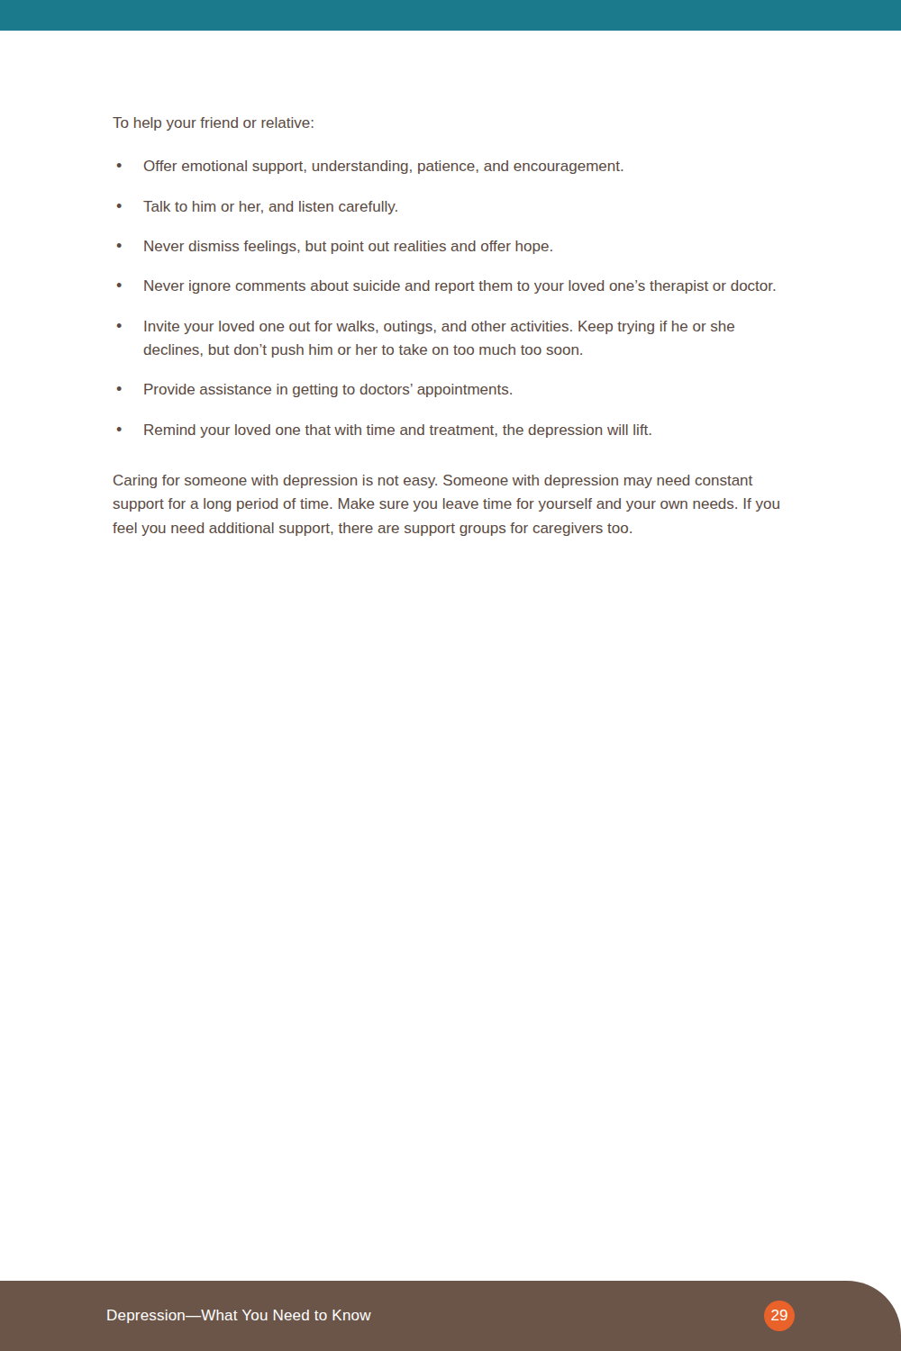To help your friend or relative:
Offer emotional support, understanding, patience, and encouragement.
Talk to him or her, and listen carefully.
Never dismiss feelings, but point out realities and offer hope.
Never ignore comments about suicide and report them to your loved one’s therapist or doctor.
Invite your loved one out for walks, outings, and other activities. Keep trying if he or she declines, but don’t push him or her to take on too much too soon.
Provide assistance in getting to doctors’ appointments.
Remind your loved one that with time and treatment, the depression will lift.
Caring for someone with depression is not easy. Someone with depression may need constant support for a long period of time. Make sure you leave time for yourself and your own needs. If you feel you need additional support, there are support groups for caregivers too.
Depression—What You Need to Know
29